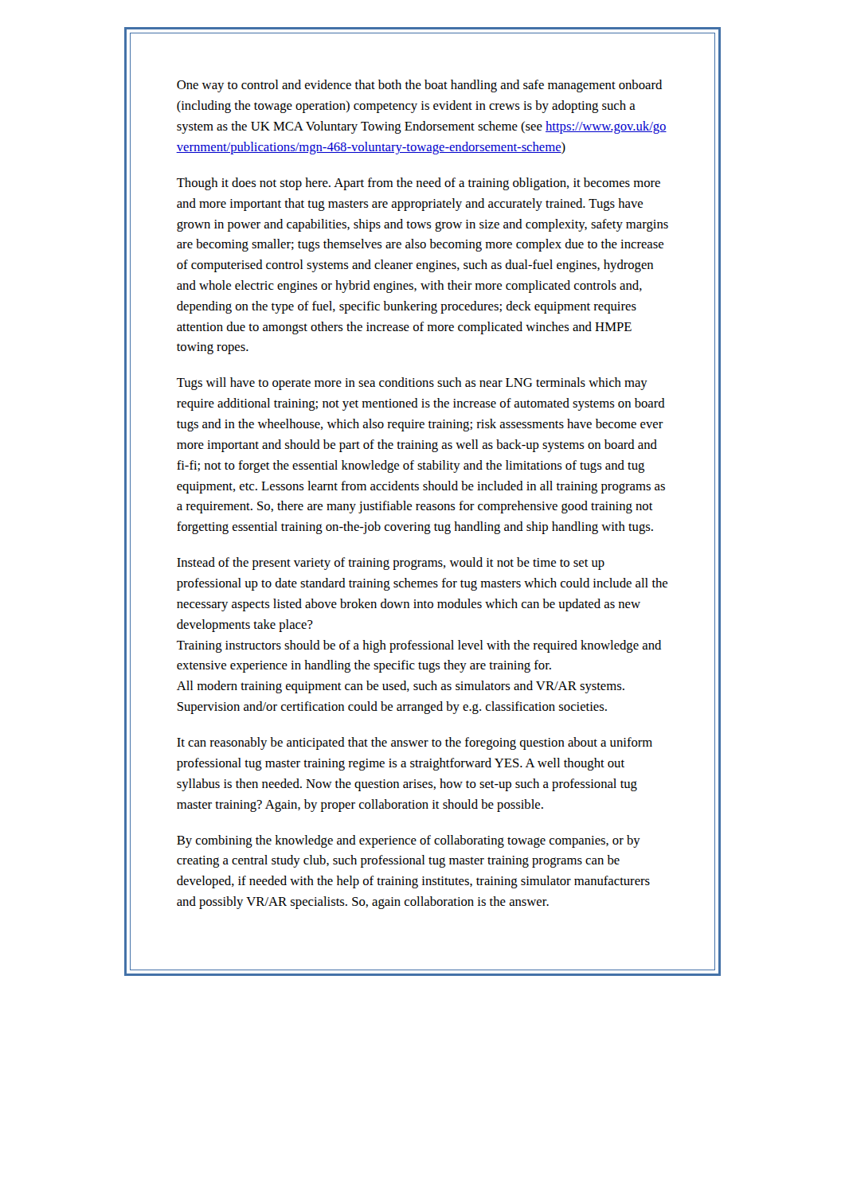One way to control and evidence that both the boat handling and safe management onboard (including the towage operation) competency is evident in crews is by adopting such a system as the UK MCA Voluntary Towing Endorsement scheme (see https://www.gov.uk/government/publications/mgn-468-voluntary-towage-endorsement-scheme)
Though it does not stop here. Apart from the need of a training obligation, it becomes more and more important that tug masters are appropriately and accurately trained. Tugs have grown in power and capabilities, ships and tows grow in size and complexity, safety margins are becoming smaller; tugs themselves are also becoming more complex due to the increase of computerised control systems and cleaner engines, such as dual-fuel engines, hydrogen and whole electric engines or hybrid engines, with their more complicated controls and, depending on the type of fuel, specific bunkering procedures; deck equipment requires attention due to amongst others the increase of more complicated winches and HMPE towing ropes.
Tugs will have to operate more in sea conditions such as near LNG terminals which may require additional training; not yet mentioned is the increase of automated systems on board tugs and in the wheelhouse, which also require training; risk assessments have become ever more important and should be part of the training as well as back-up systems on board and fi-fi; not to forget the essential knowledge of stability and the limitations of tugs and tug equipment, etc. Lessons learnt from accidents should be included in all training programs as a requirement. So, there are many justifiable reasons for comprehensive good training not forgetting essential training on-the-job covering tug handling and ship handling with tugs.
Instead of the present variety of training programs, would it not be time to set up professional up to date standard training schemes for tug masters which could include all the necessary aspects listed above broken down into modules which can be updated as new developments take place?
Training instructors should be of a high professional level with the required knowledge and extensive experience in handling the specific tugs they are training for.
All modern training equipment can be used, such as simulators and VR/AR systems.
Supervision and/or certification could be arranged by e.g. classification societies.
It can reasonably be anticipated that the answer to the foregoing question about a uniform professional tug master training regime is a straightforward YES. A well thought out syllabus is then needed. Now the question arises, how to set-up such a professional tug master training? Again, by proper collaboration it should be possible.
By combining the knowledge and experience of collaborating towage companies, or by creating a central study club, such professional tug master training programs can be developed, if needed with the help of training institutes, training simulator manufacturers and possibly VR/AR specialists. So, again collaboration is the answer.